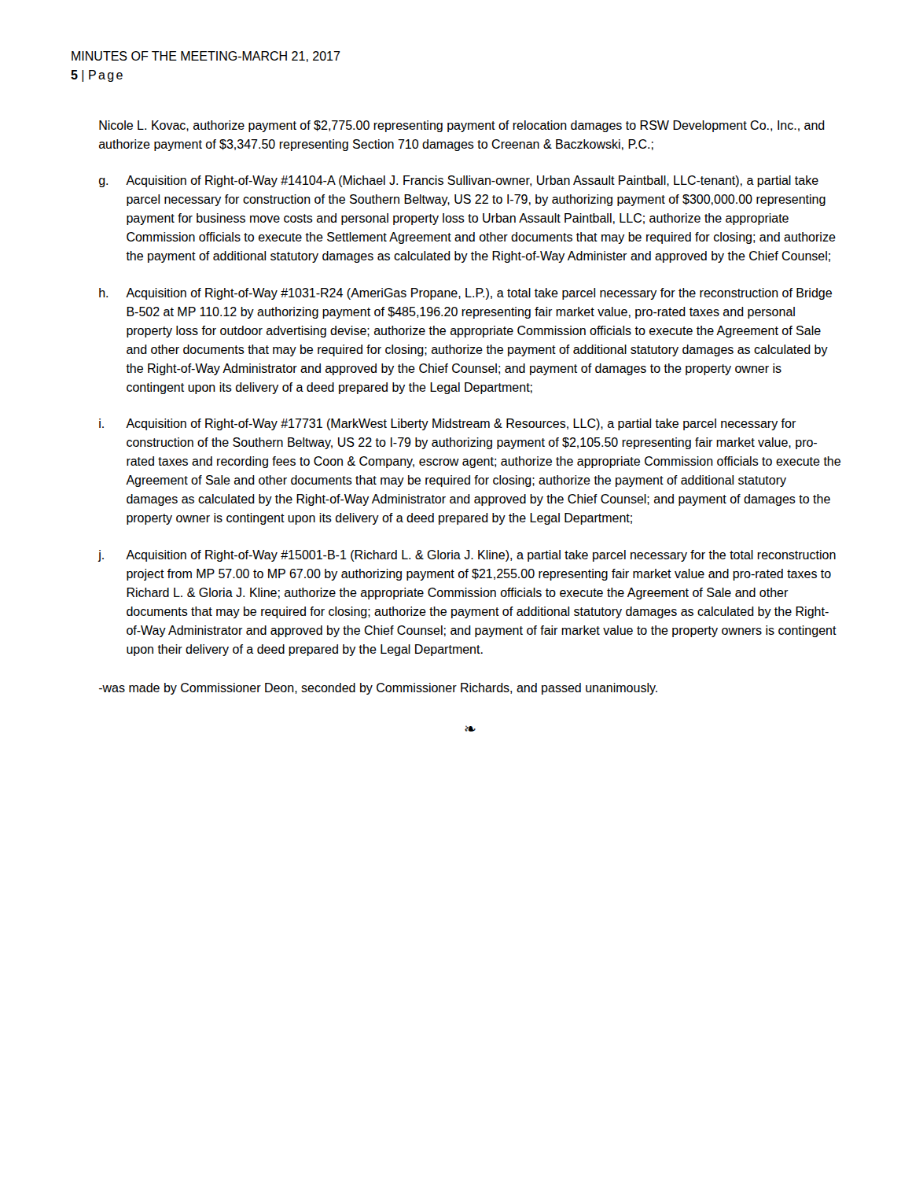MINUTES OF THE MEETING-MARCH 21, 2017
5 | Page
Nicole L. Kovac, authorize payment of $2,775.00 representing payment of relocation damages to RSW Development Co., Inc., and authorize payment of $3,347.50 representing Section 710 damages to Creenan & Baczkowski, P.C.;
g.
Acquisition of Right-of-Way #14104-A (Michael J. Francis Sullivan-owner, Urban Assault Paintball, LLC-tenant), a partial take parcel necessary for construction of the Southern Beltway, US 22 to I-79, by authorizing payment of $300,000.00 representing payment for business move costs and personal property loss to Urban Assault Paintball, LLC; authorize the appropriate Commission officials to execute the Settlement Agreement and other documents that may be required for closing; and authorize the payment of additional statutory damages as calculated by the Right-of-Way Administer and approved by the Chief Counsel;
h.
Acquisition of Right-of-Way #1031-R24 (AmeriGas Propane, L.P.), a total take parcel necessary for the reconstruction of Bridge B-502 at MP 110.12 by authorizing payment of $485,196.20 representing fair market value, pro-rated taxes and personal property loss for outdoor advertising devise; authorize the appropriate Commission officials to execute the Agreement of Sale and other documents that may be required for closing; authorize the payment of additional statutory damages as calculated by the Right-of-Way Administrator and approved by the Chief Counsel; and payment of damages to the property owner is contingent upon its delivery of a deed prepared by the Legal Department;
i.
Acquisition of Right-of-Way #17731 (MarkWest Liberty Midstream & Resources, LLC), a partial take parcel necessary for construction of the Southern Beltway, US 22 to I-79 by authorizing payment of $2,105.50 representing fair market value, pro-rated taxes and recording fees to Coon & Company, escrow agent; authorize the appropriate Commission officials to execute the Agreement of Sale and other documents that may be required for closing; authorize the payment of additional statutory damages as calculated by the Right-of-Way Administrator and approved by the Chief Counsel; and payment of damages to the property owner is contingent upon its delivery of a deed prepared by the Legal Department;
j.
Acquisition of Right-of-Way #15001-B-1 (Richard L. & Gloria J. Kline), a partial take parcel necessary for the total reconstruction project from MP 57.00 to MP 67.00 by authorizing payment of $21,255.00 representing fair market value and pro-rated taxes to Richard L. & Gloria J. Kline; authorize the appropriate Commission officials to execute the Agreement of Sale and other documents that may be required for closing; authorize the payment of additional statutory damages as calculated by the Right-of-Way Administrator and approved by the Chief Counsel; and payment of fair market value to the property owners is contingent upon their delivery of a deed prepared by the Legal Department.
-was made by Commissioner Deon, seconded by Commissioner Richards, and passed unanimously.
❧